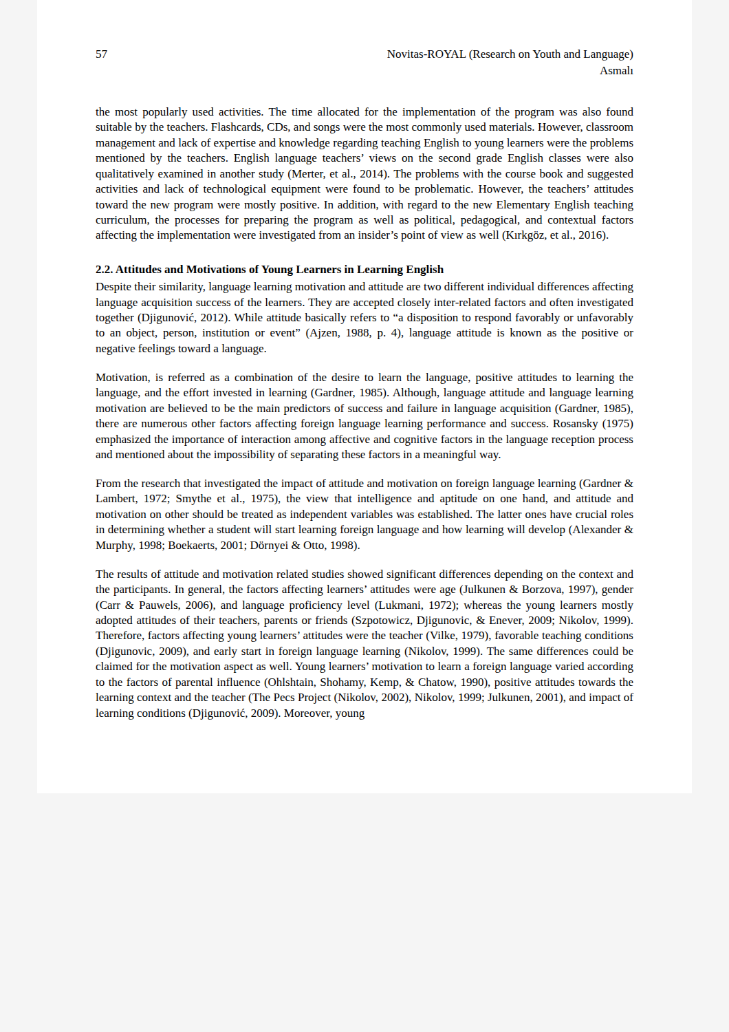57 Novitas-ROYAL (Research on Youth and Language)
Asmalı
the most popularly used activities. The time allocated for the implementation of the program was also found suitable by the teachers. Flashcards, CDs, and songs were the most commonly used materials. However, classroom management and lack of expertise and knowledge regarding teaching English to young learners were the problems mentioned by the teachers. English language teachers’ views on the second grade English classes were also qualitatively examined in another study (Merter, et al., 2014). The problems with the course book and suggested activities and lack of technological equipment were found to be problematic. However, the teachers’ attitudes toward the new program were mostly positive. In addition, with regard to the new Elementary English teaching curriculum, the processes for preparing the program as well as political, pedagogical, and contextual factors affecting the implementation were investigated from an insider’s point of view as well (Kırkgöz, et al., 2016).
2.2. Attitudes and Motivations of Young Learners in Learning English
Despite their similarity, language learning motivation and attitude are two different individual differences affecting language acquisition success of the learners. They are accepted closely inter-related factors and often investigated together (Djigunović, 2012). While attitude basically refers to “a disposition to respond favorably or unfavorably to an object, person, institution or event” (Ajzen, 1988, p. 4), language attitude is known as the positive or negative feelings toward a language.
Motivation, is referred as a combination of the desire to learn the language, positive attitudes to learning the language, and the effort invested in learning (Gardner, 1985). Although, language attitude and language learning motivation are believed to be the main predictors of success and failure in language acquisition (Gardner, 1985), there are numerous other factors affecting foreign language learning performance and success. Rosansky (1975) emphasized the importance of interaction among affective and cognitive factors in the language reception process and mentioned about the impossibility of separating these factors in a meaningful way.
From the research that investigated the impact of attitude and motivation on foreign language learning (Gardner & Lambert, 1972; Smythe et al., 1975), the view that intelligence and aptitude on one hand, and attitude and motivation on other should be treated as independent variables was established. The latter ones have crucial roles in determining whether a student will start learning foreign language and how learning will develop (Alexander & Murphy, 1998; Boekaerts, 2001; Dörnyei & Otto, 1998).
The results of attitude and motivation related studies showed significant differences depending on the context and the participants. In general, the factors affecting learners’ attitudes were age (Julkunen & Borzova, 1997), gender (Carr & Pauwels, 2006), and language proficiency level (Lukmani, 1972); whereas the young learners mostly adopted attitudes of their teachers, parents or friends (Szpotowicz, Djigunovic, & Enever, 2009; Nikolov, 1999). Therefore, factors affecting young learners’ attitudes were the teacher (Vilke, 1979), favorable teaching conditions (Djigunovic, 2009), and early start in foreign language learning (Nikolov, 1999). The same differences could be claimed for the motivation aspect as well. Young learners’ motivation to learn a foreign language varied according to the factors of parental influence (Ohlshtain, Shohamy, Kemp, & Chatow, 1990), positive attitudes towards the learning context and the teacher (The Pecs Project (Nikolov, 2002), Nikolov, 1999; Julkunen, 2001), and impact of learning conditions (Djigunović, 2009). Moreover, young